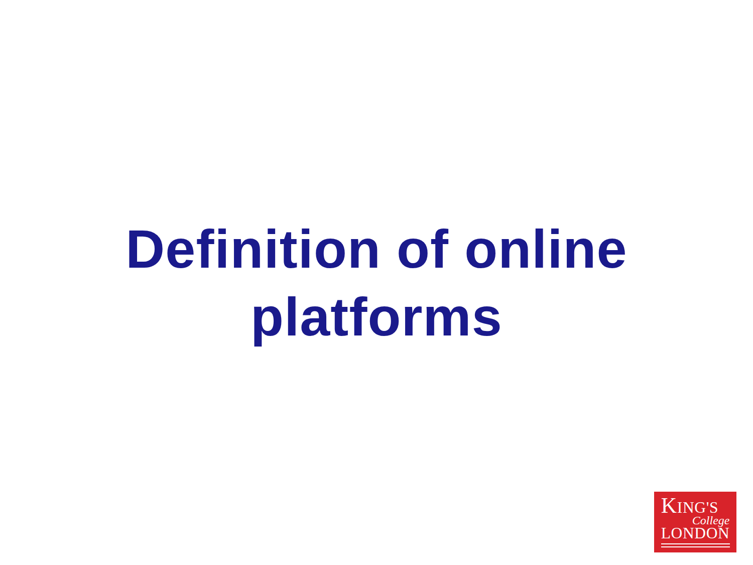Definition of online platforms
KING'S College LONDON